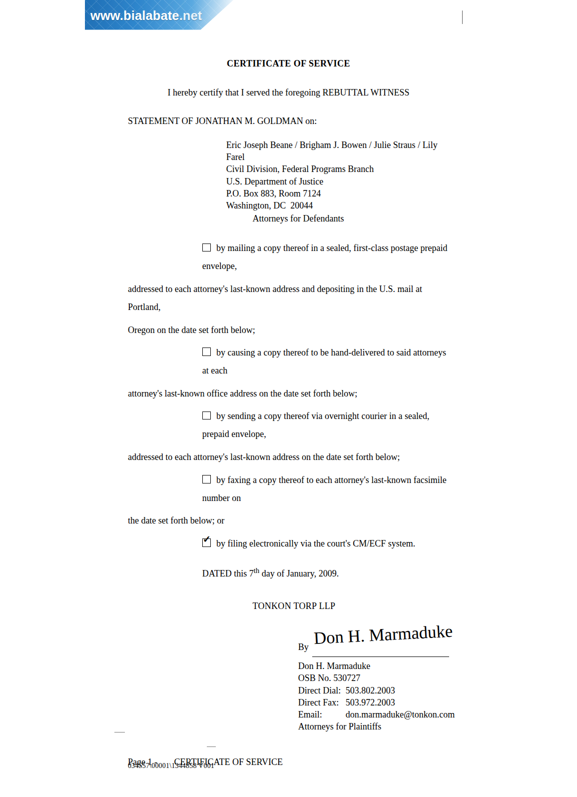www.bialabate.net
CERTIFICATE OF SERVICE
I hereby certify that I served the foregoing REBUTTAL WITNESS
STATEMENT OF JONATHAN M. GOLDMAN on:
Eric Joseph Beane / Brigham J. Bowen / Julie Straus / Lily Farel
Civil Division, Federal Programs Branch
U.S. Department of Justice
P.O. Box 883, Room 7124
Washington, DC 20044 Attorneys for Defendants
by mailing a copy thereof in a sealed, first-class postage prepaid envelope,
addressed to each attorney's last-known address and depositing in the U.S. mail at Portland,
Oregon on the date set forth below;
by causing a copy thereof to be hand-delivered to said attorneys at each
attorney's last-known office address on the date set forth below;
by sending a copy thereof via overnight courier in a sealed, prepaid envelope,
addressed to each attorney's last-known address on the date set forth below;
by faxing a copy thereof to each attorney's last-known facsimile number on
the date set forth below; or
by filing electronically via the court's CM/ECF system.
DATED this 7th day of January, 2009.
TONKON TORP LLP
By Don H. Marmaduke
Don H. Marmaduke
OSB No. 530727
| Direct Dial: | 503.802.2003 |
| Direct Fax: | 503.972.2003 |
| Email: | don.marmaduke@tonkon.com |
Attorneys for Plaintiffs
034557\00001\1344858 V001
Page 1 -CERTIFICATE OF SERVICE